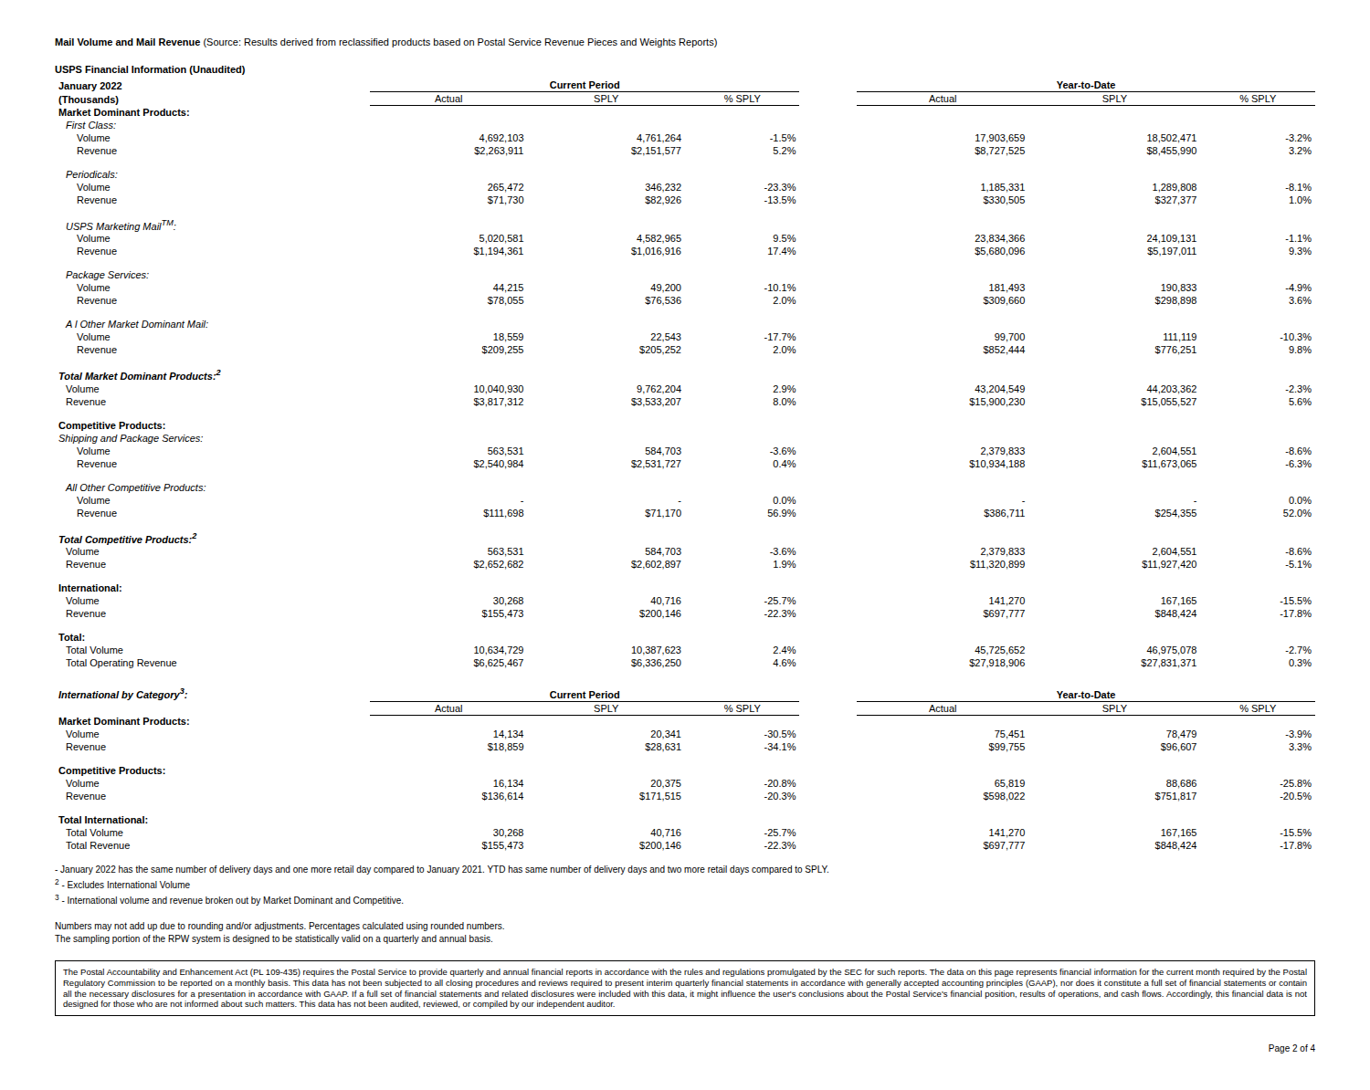Mail Volume and Mail Revenue (Source: Results derived from reclassified products based on Postal Service Revenue Pieces and Weights Reports)
USPS Financial Information (Unaudited)
| January 2022 | Current Period | | Year-to-Date |
| --- | --- | --- | --- |
| (Thousands) | Actual | SPLY | % SPLY | | Actual | SPLY | % SPLY |
| Market Dominant Products: | | | | | | | |
| First Class: | | | | | | | |
| Volume | 4,692,103 | 4,761,264 | -1.5% | | 17,903,659 | 18,502,471 | -3.2% |
| Revenue | $2,263,911 | $2,151,577 | 5.2% | | $8,727,525 | $8,455,990 | 3.2% |
| Periodicals: | | | | | | | |
| Volume | 265,472 | 346,232 | -23.3% | | 1,185,331 | 1,289,808 | -8.1% |
| Revenue | $71,730 | $82,926 | -13.5% | | $330,505 | $327,377 | 1.0% |
| USPS Marketing Mail TM : | | | | | | | |
| Volume | 5,020,581 | 4,582,965 | 9.5% | | 23,834,366 | 24,109,131 | -1.1% |
| Revenue | $1,194,361 | $1,016,916 | 17.4% | | $5,680,096 | $5,197,011 | 9.3% |
| Package Services: | | | | | | | |
| Volume | 44,215 | 49,200 | -10.1% | | 181,493 | 190,833 | -4.9% |
| Revenue | $78,055 | $76,536 | 2.0% | | $309,660 | $298,898 | 3.6% |
| A l Other Market Dominant Mail: | | | | | | | |
| Volume | 18,559 | 22,543 | -17.7% | | 99,700 | 111,119 | -10.3% |
| Revenue | $209,255 | $205,252 | 2.0% | | $852,444 | $776,251 | 9.8% |
| Total Market Dominant Products: 2 | | | | | | | |
| Volume | 10,040,930 | 9,762,204 | 2.9% | | 43,204,549 | 44,203,362 | -2.3% |
| Revenue | $3,817,312 | $3,533,207 | 8.0% | | $15,900,230 | $15,055,527 | 5.6% |
| Competitive Products: | | | | | | | |
| Shipping and Package Services: | | | | | | | |
| Volume | 563,531 | 584,703 | -3.6% | | 2,379,833 | 2,604,551 | -8.6% |
| Revenue | $2,540,984 | $2,531,727 | 0.4% | | $10,934,188 | $11,673,065 | -6.3% |
| All Other Competitive Products: | | | | | | | |
| Volume | - | - | 0.0% | | - | - | 0.0% |
| Revenue | $111,698 | $71,170 | 56.9% | | $386,711 | $254,355 | 52.0% |
| Total Competitive Products: 2 | | | | | | | |
| Volume | 563,531 | 584,703 | -3.6% | | 2,379,833 | 2,604,551 | -8.6% |
| Revenue | $2,652,682 | $2,602,897 | 1.9% | | $11,320,899 | $11,927,420 | -5.1% |
| International: | | | | | | | |
| Volume | 30,268 | 40,716 | -25.7% | | 141,270 | 167,165 | -15.5% |
| Revenue | $155,473 | $200,146 | -22.3% | | $697,777 | $848,424 | -17.8% |
| Total: | | | | | | | |
| Total Volume | 10,634,729 | 10,387,623 | 2.4% | | 45,725,652 | 46,975,078 | -2.7% |
| Total Operating Revenue | $6,625,467 | $6,336,250 | 4.6% | | $27,918,906 | $27,831,371 | 0.3% |
| International by Category 3 : | Current Period | | Year-to-Date |
| --- | --- | --- | --- |
| | Actual | SPLY | % SPLY | | Actual | SPLY | % SPLY |
| Market Dominant Products: | | | | | | | |
| Volume | 14,134 | 20,341 | -30.5% | | 75,451 | 78,479 | -3.9% |
| Revenue | $18,859 | $28,631 | -34.1% | | $99,755 | $96,607 | 3.3% |
| Competitive Products: | | | | | | | |
| Volume | 16,134 | 20,375 | -20.8% | | 65,819 | 88,686 | -25.8% |
| Revenue | $136,614 | $171,515 | -20.3% | | $598,022 | $751,817 | -20.5% |
| Total International: | | | | | | | |
| Total Volume | 30,268 | 40,716 | -25.7% | | 141,270 | 167,165 | -15.5% |
| Total Revenue | $155,473 | $200,146 | -22.3% | | $697,777 | $848,424 | -17.8% |
- January 2022 has the same number of delivery days and one more retail day compared to January 2021. YTD has same number of delivery days and two more retail days compared to SPLY.
2 - Excludes International Volume
3 - International volume and revenue broken out by Market Dominant and Competitive.
Numbers may not add up due to rounding and/or adjustments. Percentages calculated using rounded numbers.
The sampling portion of the RPW system is designed to be statistically valid on a quarterly and annual basis.
The Postal Accountability and Enhancement Act (PL 109-435) requires the Postal Service to provide quarterly and annual financial reports in accordance with the rules and regulations promulgated by the SEC for such reports. The data on this page represents financial information for the current month required by the Postal Regulatory Commission to be reported on a monthly basis. This data has not been subjected to all closing procedures and reviews required to present interim quarterly financial statements in accordance with generally accepted accounting principles (GAAP), nor does it constitute a full set of financial statements or contain all the necessary disclosures for a presentation in accordance with GAAP. If a full set of financial statements and related disclosures were included with this data, it might influence the user's conclusions about the Postal Service's financial position, results of operations, and cash flows. Accordingly, this financial data is not designed for those who are not informed about such matters. This data has not been audited, reviewed, or compiled by our independent auditor.
Page 2 of 4